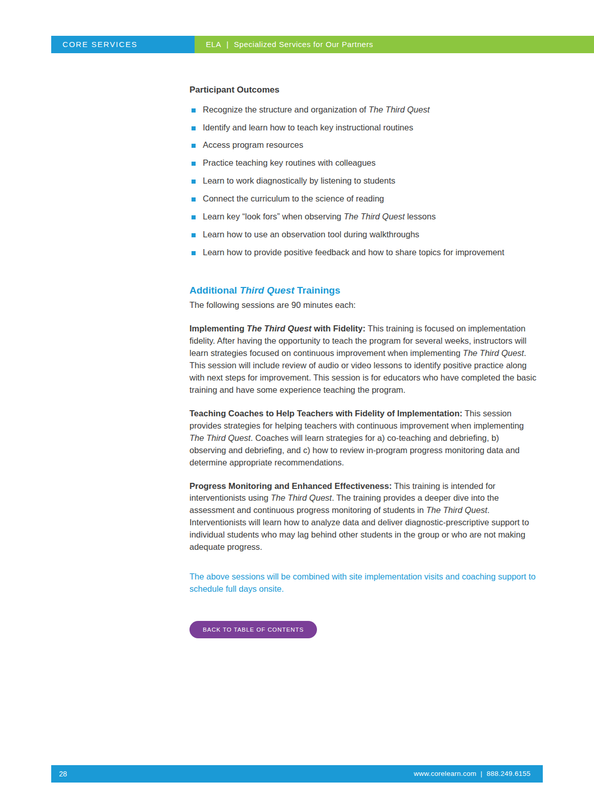CORE SERVICES
ELA|Specialized Services for Our Partners
Participant Outcomes
Recognize the structure and organization of The Third Quest
Identify and learn how to teach key instructional routines
Access program resources
Practice teaching key routines with colleagues
Learn to work diagnostically by listening to students
Connect the curriculum to the science of reading
Learn key “look fors” when observing The Third Quest lessons
Learn how to use an observation tool during walkthroughs
Learn how to provide positive feedback and how to share topics for improvement
Additional Third Quest Trainings
The following sessions are 90 minutes each:
Implementing The Third Quest with Fidelity: This training is focused on implementation fidelity. After having the opportunity to teach the program for several weeks, instructors will learn strategies focused on continuous improvement when implementing The Third Quest. This session will include review of audio or video lessons to identify positive practice along with next steps for improvement. This session is for educators who have completed the basic training and have some experience teaching the program.
Teaching Coaches to Help Teachers with Fidelity of Implementation: This session provides strategies for helping teachers with continuous improvement when implementing The Third Quest. Coaches will learn strategies for a) co-teaching and debriefing, b) observing and debriefing, and c) how to review in-program progress monitoring data and determine appropriate recommendations.
Progress Monitoring and Enhanced Effectiveness: This training is intended for interventionists using The Third Quest. The training provides a deeper dive into the assessment and continuous progress monitoring of students in The Third Quest. Interventionists will learn how to analyze data and deliver diagnostic-prescriptive support to individual students who may lag behind other students in the group or who are not making adequate progress.
The above sessions will be combined with site implementation visits and coaching support to schedule full days onsite.
Back to Table of Contents
28
www.corelearn.com | 888.249.6155